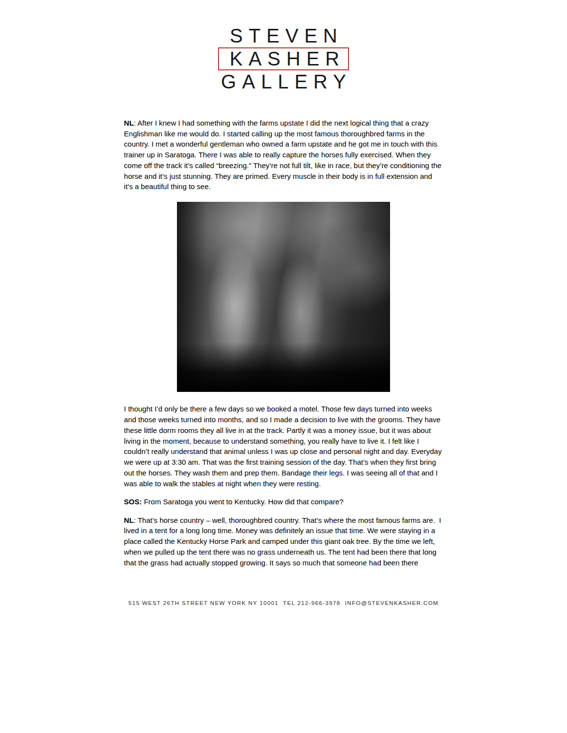STEVEN
KASHER
GALLERY
NL: After I knew I had something with the farms upstate I did the next logical thing that a crazy Englishman like me would do. I started calling up the most famous thoroughbred farms in the country. I met a wonderful gentleman who owned a farm upstate and he got me in touch with this trainer up in Saratoga. There I was able to really capture the horses fully exercised. When they come off the track it’s called “breezing.” They’re not full tilt, like in race, but they’re conditioning the horse and it’s just stunning. They are primed. Every muscle in their body is in full extension and it’s a beautiful thing to see.
I thought I’d only be there a few days so we booked a motel. Those few days turned into weeks and those weeks turned into months, and so I made a decision to live with the grooms. They have these little dorm rooms they all live in at the track. Partly it was a money issue, but it was about living in the moment, because to understand something, you really have to live it. I felt like I couldn’t really understand that animal unless I was up close and personal night and day. Everyday we were up at 3:30 am. That was the first training session of the day. That’s when they first bring out the horses. They wash them and prep them. Bandage their legs. I was seeing all of that and I was able to walk the stables at night when they were resting.
SOS: From Saratoga you went to Kentucky. How did that compare?
NL: That’s horse country – well, thoroughbred country. That’s where the most famous farms are. I lived in a tent for a long long time. Money was definitely an issue that time. We were staying in a place called the Kentucky Horse Park and camped under this giant oak tree. By the time we left, when we pulled up the tent there was no grass underneath us. The tent had been there that long that the grass had actually stopped growing. It says so much that someone had been there
515 West 26th Street New York NY 10001 Tel 212-966-3978 info@stevenkasher.com